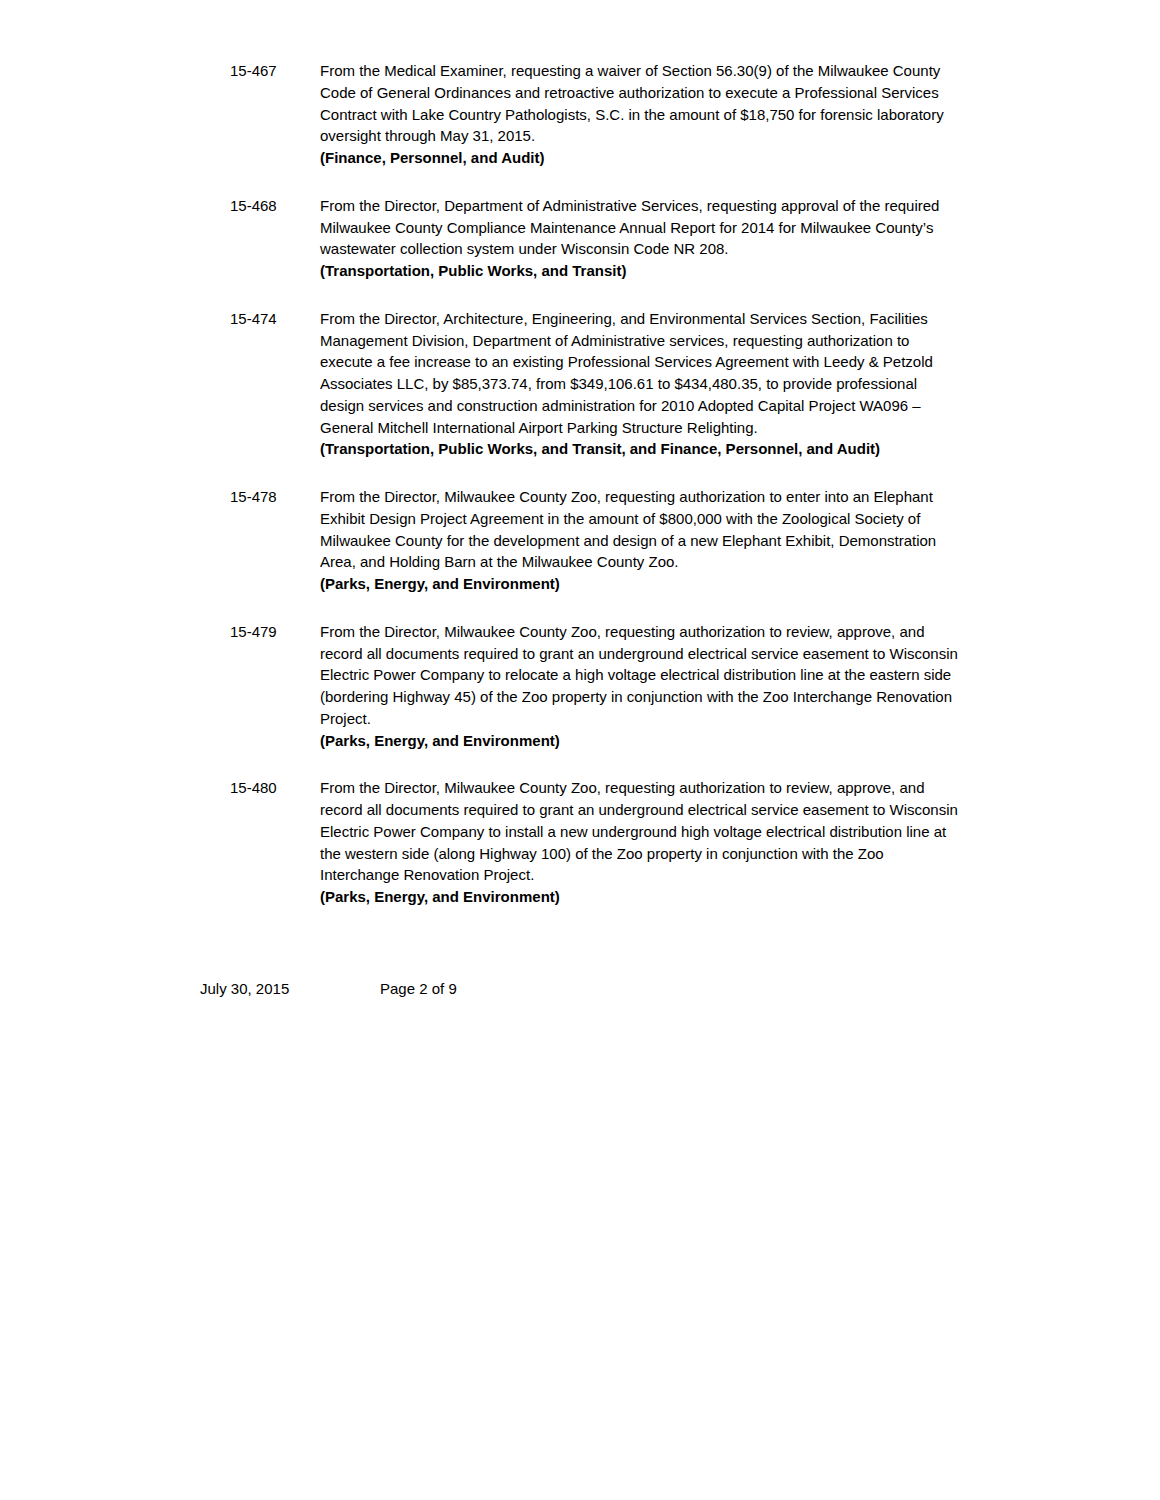15-467
From the Medical Examiner, requesting a waiver of Section 56.30(9) of the Milwaukee County Code of General Ordinances and retroactive authorization to execute a Professional Services Contract with Lake Country Pathologists, S.C. in the amount of $18,750 for forensic laboratory oversight through May 31, 2015.
(Finance, Personnel, and Audit)
15-468
From the Director, Department of Administrative Services, requesting approval of the required Milwaukee County Compliance Maintenance Annual Report for 2014 for Milwaukee County’s wastewater collection system under Wisconsin Code NR 208.
(Transportation, Public Works, and Transit)
15-474
From the Director, Architecture, Engineering, and Environmental Services Section, Facilities Management Division, Department of Administrative services, requesting authorization to execute a fee increase to an existing Professional Services Agreement with Leedy & Petzold Associates LLC, by $85,373.74, from $349,106.61 to $434,480.35, to provide professional design services and construction administration for 2010 Adopted Capital Project WA096 – General Mitchell International Airport Parking Structure Relighting.
(Transportation, Public Works, and Transit, and Finance, Personnel, and Audit)
15-478
From the Director, Milwaukee County Zoo, requesting authorization to enter into an Elephant Exhibit Design Project Agreement in the amount of $800,000 with the Zoological Society of Milwaukee County for the development and design of a new Elephant Exhibit, Demonstration Area, and Holding Barn at the Milwaukee County Zoo.
(Parks, Energy, and Environment)
15-479
From the Director, Milwaukee County Zoo, requesting authorization to review, approve, and record all documents required to grant an underground electrical service easement to Wisconsin Electric Power Company to relocate a high voltage electrical distribution line at the eastern side (bordering Highway 45) of the Zoo property in conjunction with the Zoo Interchange Renovation Project.
(Parks, Energy, and Environment)
15-480
From the Director, Milwaukee County Zoo, requesting authorization to review, approve, and record all documents required to grant an underground electrical service easement to Wisconsin Electric Power Company to install a new underground high voltage electrical distribution line at the western side (along Highway 100) of the Zoo property in conjunction with the Zoo Interchange Renovation Project.
(Parks, Energy, and Environment)
July 30, 2015
Page 2 of 9